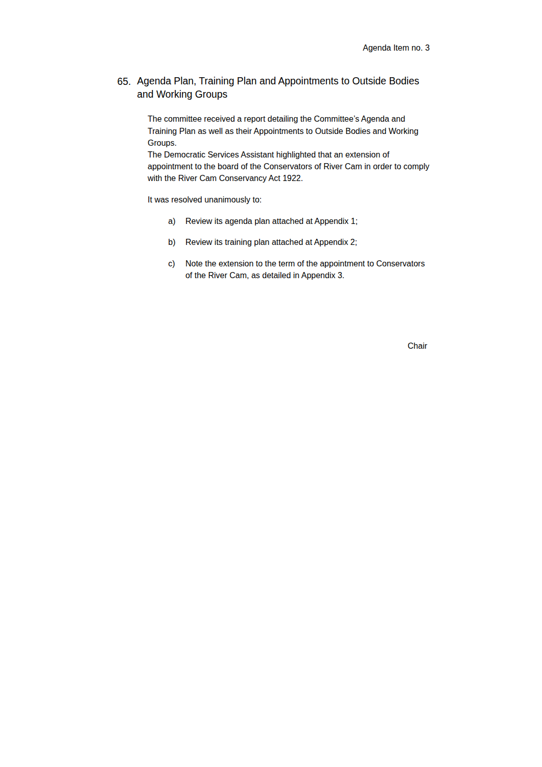Agenda Item no. 3
65.
Agenda Plan, Training Plan and Appointments to Outside Bodies and Working Groups
The committee received a report detailing the Committee’s Agenda and Training Plan as well as their Appointments to Outside Bodies and Working Groups.
The Democratic Services Assistant highlighted that an extension of appointment to the board of the Conservators of River Cam in order to comply with the River Cam Conservancy Act 1922.
It was resolved unanimously to:
Review its agenda plan attached at Appendix 1;
Review its training plan attached at Appendix 2;
Note the extension to the term of the appointment to Conservators of the River Cam, as detailed in Appendix 3.
Chair